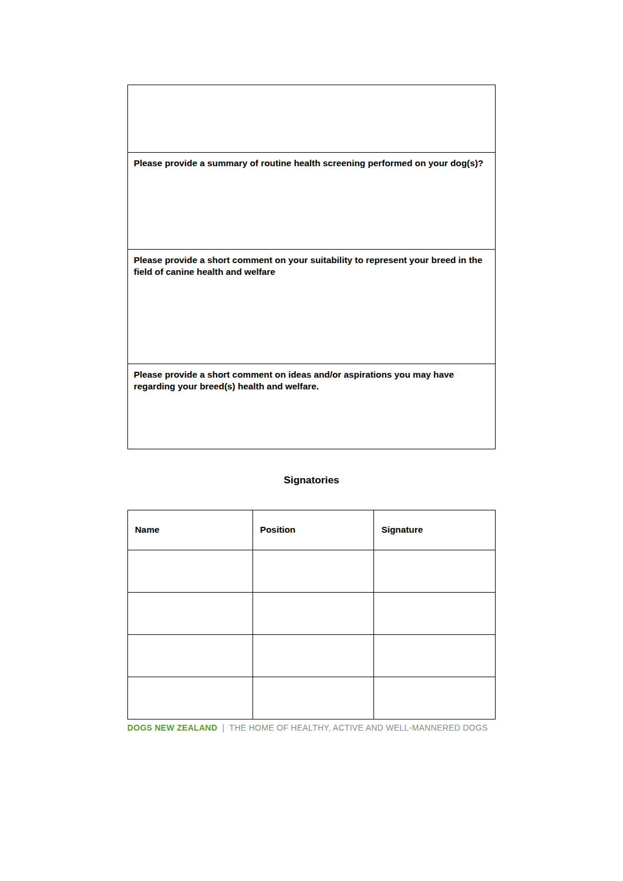| Please provide a summary of routine health screening performed on your dog(s)? |
| Please provide a short comment on your suitability to represent your breed in the field of canine health and welfare |
| Please provide a short comment on ideas and/or aspirations you may have regarding your breed(s) health and welfare. |
Signatories
| Name | Position | Signature |
DOGS NEW ZEALAND | THE HOME OF HEALTHY, ACTIVE AND WELL-MANNERED DOGS